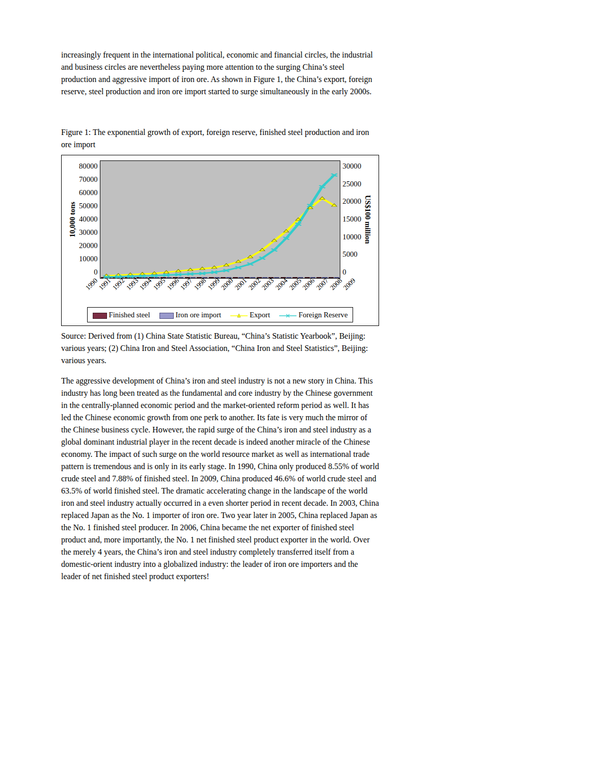increasingly frequent in the international political, economic and financial circles, the industrial and business circles are nevertheless paying more attention to the surging China’s steel production and aggressive import of iron ore. As shown in Figure 1, the China’s export, foreign reserve, steel production and iron ore import started to surge simultaneously in the early 2000s.
Figure 1: The exponential growth of export, foreign reserve, finished steel production and iron ore import
10,000 tons
80000 70000 60000 50000 40000 30000 20000 10000 0
30000 25000 20000 15000 10000 5000 0
US$100 million
19901991199219931994199519961997199819992000200120022003200420052006200720082009
Finished steel Iron ore import Export Foreign Reserve
Source: Derived from (1) China State Statistic Bureau, “China’s Statistic Yearbook”, Beijing: various years; (2) China Iron and Steel Association, “China Iron and Steel Statistics”, Beijing: various years.
The aggressive development of China’s iron and steel industry is not a new story in China. This industry has long been treated as the fundamental and core industry by the Chinese government in the centrally-planned economic period and the market-oriented reform period as well. It has led the Chinese economic growth from one perk to another. Its fate is very much the mirror of the Chinese business cycle. However, the rapid surge of the China’s iron and steel industry as a global dominant industrial player in the recent decade is indeed another miracle of the Chinese economy. The impact of such surge on the world resource market as well as international trade pattern is tremendous and is only in its early stage. In 1990, China only produced 8.55% of world crude steel and 7.88% of finished steel. In 2009, China produced 46.6% of world crude steel and 63.5% of world finished steel. The dramatic accelerating change in the landscape of the world iron and steel industry actually occurred in a even shorter period in recent decade. In 2003, China replaced Japan as the No. 1 importer of iron ore. Two year later in 2005, China replaced Japan as the No. 1 finished steel producer. In 2006, China became the net exporter of finished steel product and, more importantly, the No. 1 net finished steel product exporter in the world. Over the merely 4 years, the China’s iron and steel industry completely transferred itself from a domestic-orient industry into a globalized industry: the leader of iron ore importers and the leader of net finished steel product exporters!